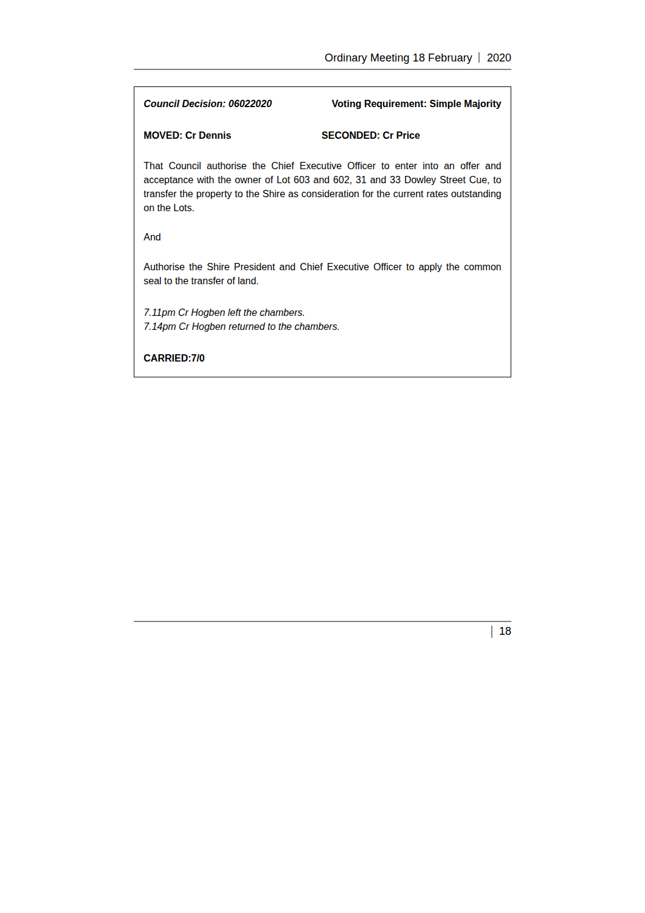Ordinary Meeting 18 February 2020
Council Decision: 06022020
Voting Requirement: Simple Majority
MOVED: Cr Dennis
SECONDED: Cr Price
That Council authorise the Chief Executive Officer to enter into an offer and acceptance with the owner of Lot 603 and 602, 31 and 33 Dowley Street Cue, to transfer the property to the Shire as consideration for the current rates outstanding on the Lots.
And
Authorise the Shire President and Chief Executive Officer to apply the common seal to the transfer of land.
7.11pm Cr Hogben left the chambers.7.14pm Cr Hogben returned to the chambers.
CARRIED:7/0
18